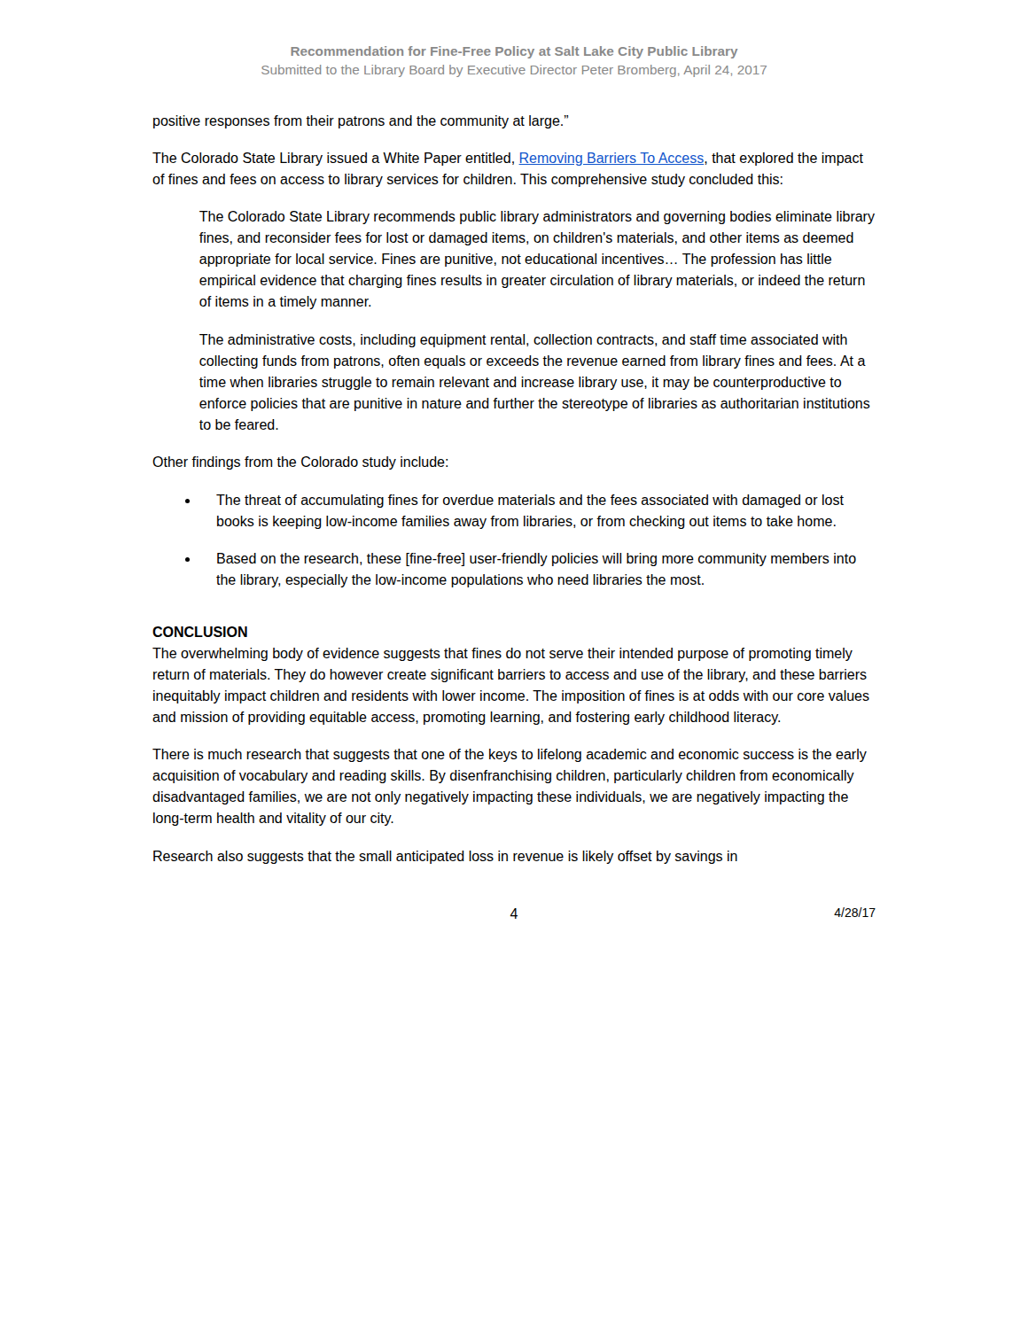Recommendation for Fine-Free Policy at Salt Lake City Public Library Submitted to the Library Board by Executive Director Peter Bromberg, April 24, 2017
positive responses from their patrons and the community at large.”
The Colorado State Library issued a White Paper entitled, Removing Barriers To Access, that explored the impact of fines and fees on access to library services for children. This comprehensive study concluded this:
The Colorado State Library recommends public library administrators and governing bodies eliminate library fines, and reconsider fees for lost or damaged items, on children's materials, and other items as deemed appropriate for local service. Fines are punitive, not educational incentives… The profession has little empirical evidence that charging fines results in greater circulation of library materials, or indeed the return of items in a timely manner.
The administrative costs, including equipment rental, collection contracts, and staff time associated with collecting funds from patrons, often equals or exceeds the revenue earned from library fines and fees. At a time when libraries struggle to remain relevant and increase library use, it may be counterproductive to enforce policies that are punitive in nature and further the stereotype of libraries as authoritarian institutions to be feared.
Other findings from the Colorado study include:
The threat of accumulating fines for overdue materials and the fees associated with damaged or lost books is keeping low-income families away from libraries, or from checking out items to take home.
Based on the research, these [fine-free] user-friendly policies will bring more community members into the library, especially the low-income populations who need libraries the most.
CONCLUSION
The overwhelming body of evidence suggests that fines do not serve their intended purpose of promoting timely return of materials. They do however create significant barriers to access and use of the library, and these barriers inequitably impact children and residents with lower income. The imposition of fines is at odds with our core values and mission of providing equitable access, promoting learning, and fostering early childhood literacy.
There is much research that suggests that one of the keys to lifelong academic and economic success is the early acquisition of vocabulary and reading skills. By disenfranchising children, particularly children from economically disadvantaged families, we are not only negatively impacting these individuals, we are negatively impacting the long-term health and vitality of our city.
Research also suggests that the small anticipated loss in revenue is likely offset by savings in
4
4/28/17